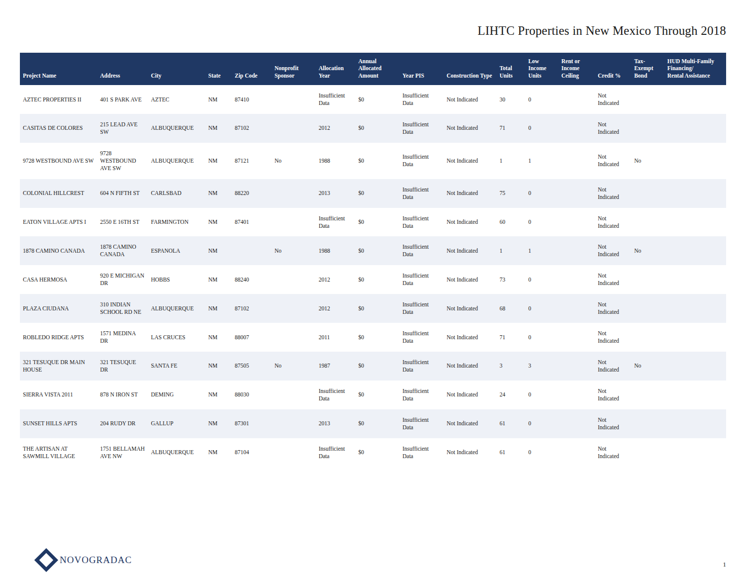LIHTC Properties in New Mexico Through 2018
| Project Name | Address | City | State | Zip Code | Nonprofit Sponsor | Allocation Year | Annual Allocated Amount | Year PIS | Construction Type | Total Units | Low Income Units | Rent or Income Ceiling | Credit % | Tax-Exempt Bond | HUD Multi-Family Financing/ Rental Assistance |
| --- | --- | --- | --- | --- | --- | --- | --- | --- | --- | --- | --- | --- | --- | --- | --- |
| AZTEC PROPERTIES II | 401 S PARK AVE | AZTEC | NM | 87410 | | Insufficient Data | $0 | Insufficient Data | Not Indicated | 30 | 0 | | Not Indicated | | |
| CASITAS DE COLORES | 215 LEAD AVE SW | ALBUQUERQUE | NM | 87102 | | 2012 | $0 | Insufficient Data | Not Indicated | 71 | 0 | | Not Indicated | | |
| 9728 WESTBOUND AVE SW | 9728 WESTBOUND AVE SW | ALBUQUERQUE | NM | 87121 | No | 1988 | $0 | Insufficient Data | Not Indicated | 1 | 1 | | Not Indicated | No | |
| COLONIAL HILLCREST | 604 N FIFTH ST | CARLSBAD | NM | 88220 | | 2013 | $0 | Insufficient Data | Not Indicated | 75 | 0 | | Not Indicated | | |
| EATON VILLAGE APTS I | 2550 E 16TH ST | FARMINGTON | NM | 87401 | | Insufficient Data | $0 | Insufficient Data | Not Indicated | 60 | 0 | | Not Indicated | | |
| 1878 CAMINO CANADA | 1878 CAMINO CANADA | ESPANOLA | NM | | No | 1988 | $0 | Insufficient Data | Not Indicated | 1 | 1 | | Not Indicated | No | |
| CASA HERMOSA | 920 E MICHIGAN DR | HOBBS | NM | 88240 | | 2012 | $0 | Insufficient Data | Not Indicated | 73 | 0 | | Not Indicated | | |
| PLAZA CIUDANA | 310 INDIAN SCHOOL RD NE | ALBUQUERQUE | NM | 87102 | | 2012 | $0 | Insufficient Data | Not Indicated | 68 | 0 | | Not Indicated | | |
| ROBLEDO RIDGE APTS | 1571 MEDINA DR | LAS CRUCES | NM | 88007 | | 2011 | $0 | Insufficient Data | Not Indicated | 71 | 0 | | Not Indicated | | |
| 321 TESUQUE DR MAIN HOUSE | 321 TESUQUE DR | SANTA FE | NM | 87505 | No | 1987 | $0 | Insufficient Data | Not Indicated | 3 | 3 | | Not Indicated | No | |
| SIERRA VISTA 2011 | 878 N IRON ST | DEMING | NM | 88030 | | Insufficient Data | $0 | Insufficient Data | Not Indicated | 24 | 0 | | Not Indicated | | |
| SUNSET HILLS APTS | 204 RUDY DR | GALLUP | NM | 87301 | | 2013 | $0 | Insufficient Data | Not Indicated | 61 | 0 | | Not Indicated | | |
| THE ARTISAN AT SAWMILL VILLAGE | 1751 BELLAMAH AVE NW | ALBUQUERQUE | NM | 87104 | | Insufficient Data | $0 | Insufficient Data | Not Indicated | 61 | 0 | | Not Indicated | | |
NOVOGRADAC
1